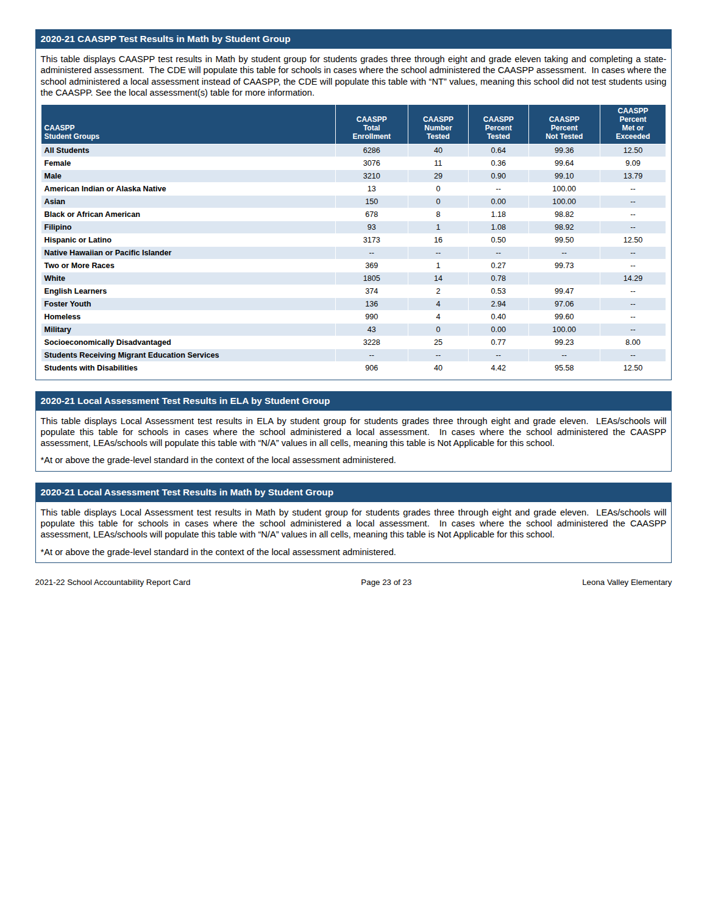2020-21 CAASPP Test Results in Math by Student Group
This table displays CAASPP test results in Math by student group for students grades three through eight and grade eleven taking and completing a state-administered assessment. The CDE will populate this table for schools in cases where the school administered the CAASPP assessment. In cases where the school administered a local assessment instead of CAASPP, the CDE will populate this table with “NT” values, meaning this school did not test students using the CAASPP. See the local assessment(s) table for more information.
| CAASPP Student Groups | CAASPP Total Enrollment | CAASPP Number Tested | CAASPP Percent Tested | CAASPP Percent Not Tested | CAASPP Percent Met or Exceeded |
| --- | --- | --- | --- | --- | --- |
| All Students | 6286 | 40 | 0.64 | 99.36 | 12.50 |
| Female | 3076 | 11 | 0.36 | 99.64 | 9.09 |
| Male | 3210 | 29 | 0.90 | 99.10 | 13.79 |
| American Indian or Alaska Native | 13 | 0 | -- | 100.00 | -- |
| Asian | 150 | 0 | 0.00 | 100.00 | -- |
| Black or African American | 678 | 8 | 1.18 | 98.82 | -- |
| Filipino | 93 | 1 | 1.08 | 98.92 | -- |
| Hispanic or Latino | 3173 | 16 | 0.50 | 99.50 | 12.50 |
| Native Hawaiian or Pacific Islander | -- | -- | -- | -- | -- |
| Two or More Races | 369 | 1 | 0.27 | 99.73 | -- |
| White | 1805 | 14 | 0.78 | | 14.29 |
| English Learners | 374 | 2 | 0.53 | 99.47 | -- |
| Foster Youth | 136 | 4 | 2.94 | 97.06 | -- |
| Homeless | 990 | 4 | 0.40 | 99.60 | -- |
| Military | 43 | 0 | 0.00 | 100.00 | -- |
| Socioeconomically Disadvantaged | 3228 | 25 | 0.77 | 99.23 | 8.00 |
| Students Receiving Migrant Education Services | -- | -- | -- | -- | -- |
| Students with Disabilities | 906 | 40 | 4.42 | 95.58 | 12.50 |
2020-21 Local Assessment Test Results in ELA by Student Group
This table displays Local Assessment test results in ELA by student group for students grades three through eight and grade eleven. LEAs/schools will populate this table for schools in cases where the school administered a local assessment. In cases where the school administered the CAASPP assessment, LEAs/schools will populate this table with “N/A” values in all cells, meaning this table is Not Applicable for this school.
*At or above the grade-level standard in the context of the local assessment administered.
2020-21 Local Assessment Test Results in Math by Student Group
This table displays Local Assessment test results in Math by student group for students grades three through eight and grade eleven. LEAs/schools will populate this table for schools in cases where the school administered a local assessment. In cases where the school administered the CAASPP assessment, LEAs/schools will populate this table with “N/A” values in all cells, meaning this table is Not Applicable for this school.
*At or above the grade-level standard in the context of the local assessment administered.
2021-22 School Accountability Report Card Page 23 of 23 Leona Valley Elementary